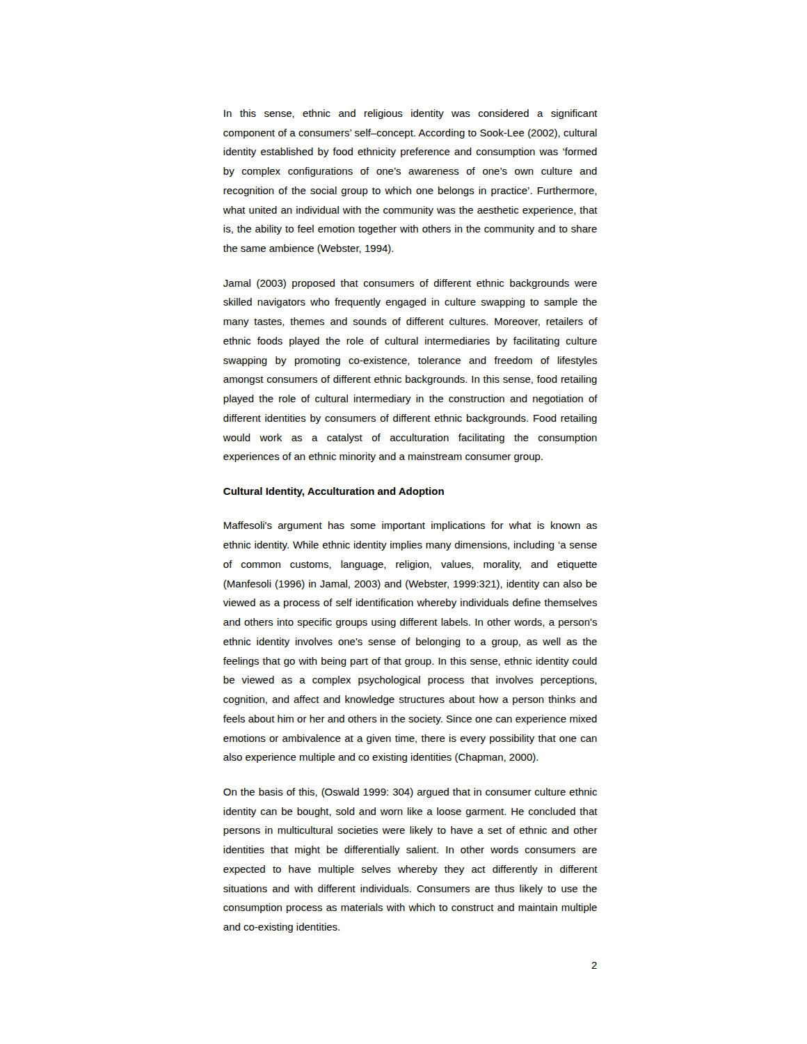In this sense, ethnic and religious identity was considered a significant component of a consumers’ self–concept. According to Sook-Lee (2002), cultural identity established by food ethnicity preference and consumption was ‘formed by complex configurations of one’s awareness of one’s own culture and recognition of the social group to which one belongs in practice’. Furthermore, what united an individual with the community was the aesthetic experience, that is, the ability to feel emotion together with others in the community and to share the same ambience (Webster, 1994).
Jamal (2003) proposed that consumers of different ethnic backgrounds were skilled navigators who frequently engaged in culture swapping to sample the many tastes, themes and sounds of different cultures. Moreover, retailers of ethnic foods played the role of cultural intermediaries by facilitating culture swapping by promoting co-existence, tolerance and freedom of lifestyles amongst consumers of different ethnic backgrounds. In this sense, food retailing played the role of cultural intermediary in the construction and negotiation of different identities by consumers of different ethnic backgrounds. Food retailing would work as a catalyst of acculturation facilitating the consumption experiences of an ethnic minority and a mainstream consumer group.
Cultural Identity, Acculturation and Adoption
Maffesoli's argument has some important implications for what is known as ethnic identity. While ethnic identity implies many dimensions, including ‘a sense of common customs, language, religion, values, morality, and etiquette (Manfesoli (1996) in Jamal, 2003) and (Webster, 1999:321), identity can also be viewed as a process of self identification whereby individuals define themselves and others into specific groups using different labels. In other words, a person's ethnic identity involves one's sense of belonging to a group, as well as the feelings that go with being part of that group. In this sense, ethnic identity could be viewed as a complex psychological process that involves perceptions, cognition, and affect and knowledge structures about how a person thinks and feels about him or her and others in the society. Since one can experience mixed emotions or ambivalence at a given time, there is every possibility that one can also experience multiple and co existing identities (Chapman, 2000).
On the basis of this, (Oswald 1999: 304) argued that in consumer culture ethnic identity can be bought, sold and worn like a loose garment. He concluded that persons in multicultural societies were likely to have a set of ethnic and other identities that might be differentially salient. In other words consumers are expected to have multiple selves whereby they act differently in different situations and with different individuals. Consumers are thus likely to use the consumption process as materials with which to construct and maintain multiple and co-existing identities.
2